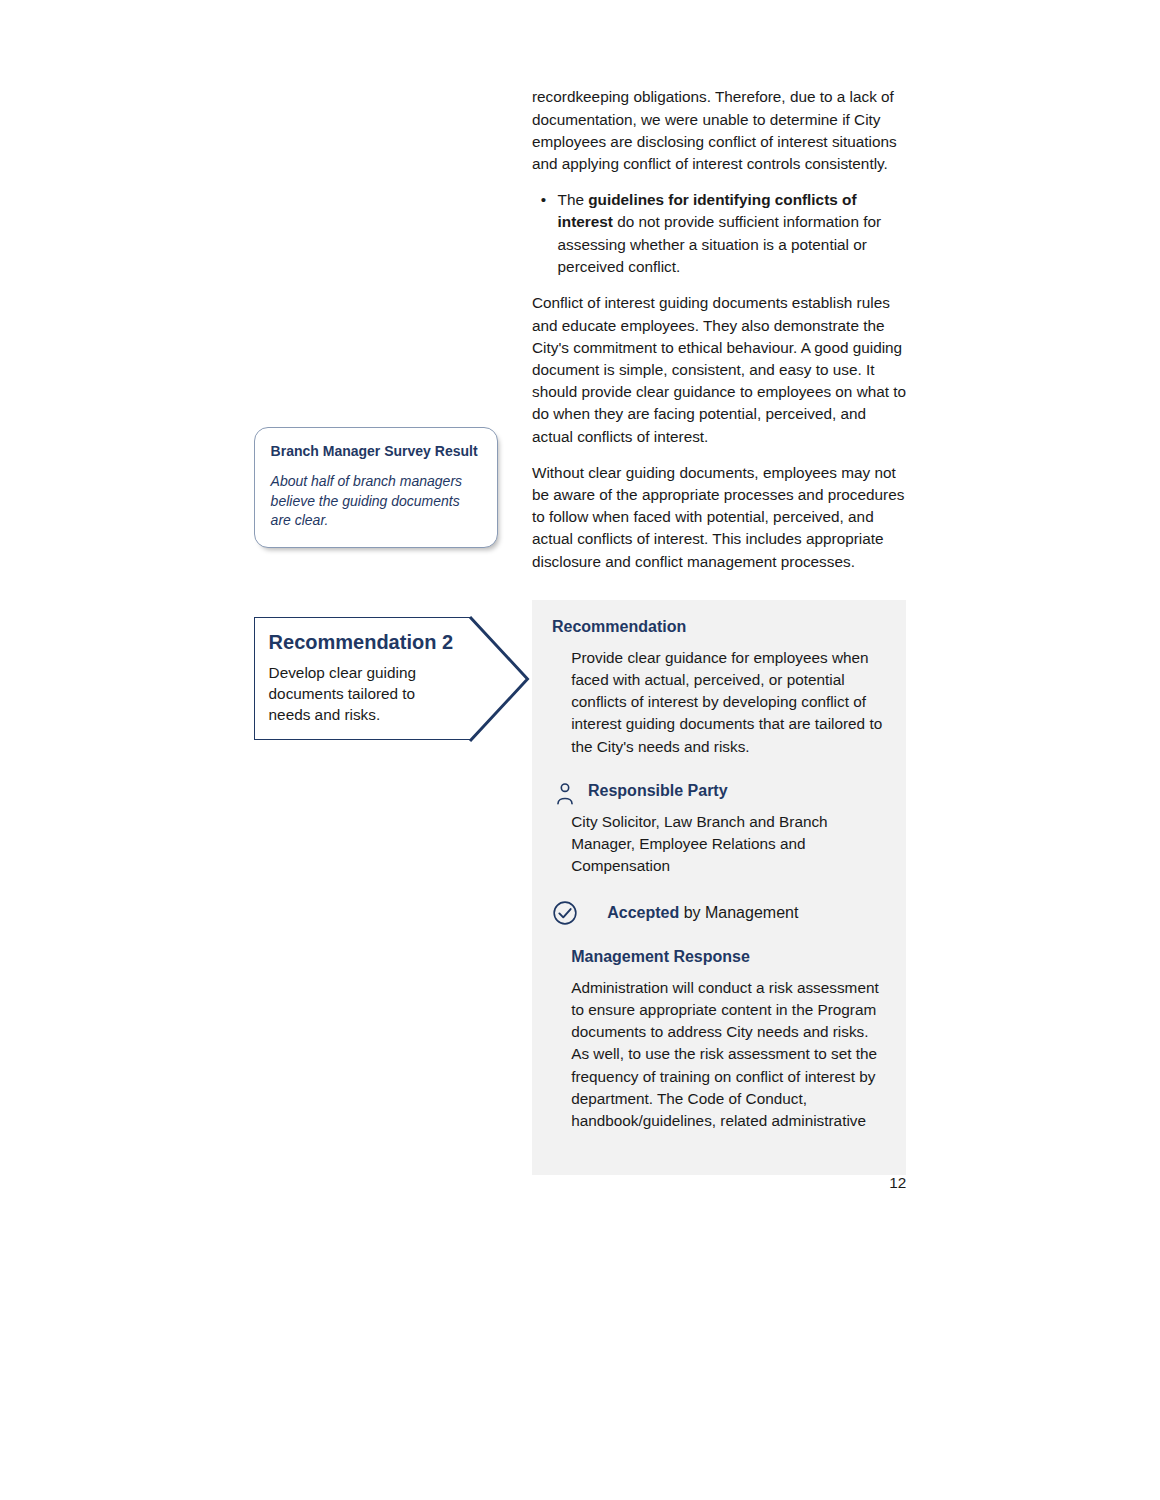Branch Manager Survey Result
About half of branch managers believe the guiding documents are clear.
Recommendation 2
Develop clear guiding documents tailored to needs and risks.
recordkeeping obligations. Therefore, due to a lack of documentation, we were unable to determine if City employees are disclosing conflict of interest situations and applying conflict of interest controls consistently.
The guidelines for identifying conflicts of interest do not provide sufficient information for assessing whether a situation is a potential or perceived conflict.
Conflict of interest guiding documents establish rules and educate employees. They also demonstrate the City's commitment to ethical behaviour. A good guiding document is simple, consistent, and easy to use. It should provide clear guidance to employees on what to do when they are facing potential, perceived, and actual conflicts of interest.
Without clear guiding documents, employees may not be aware of the appropriate processes and procedures to follow when faced with potential, perceived, and actual conflicts of interest. This includes appropriate disclosure and conflict management processes.
Recommendation
Provide clear guidance for employees when faced with actual, perceived, or potential conflicts of interest by developing conflict of interest guiding documents that are tailored to the City's needs and risks.
Responsible Party
City Solicitor, Law Branch and Branch Manager, Employee Relations and Compensation
Accepted by Management
Management Response
Administration will conduct a risk assessment to ensure appropriate content in the Program documents to address City needs and risks. As well, to use the risk assessment to set the frequency of training on conflict of interest by department. The Code of Conduct, handbook/guidelines, related administrative
12